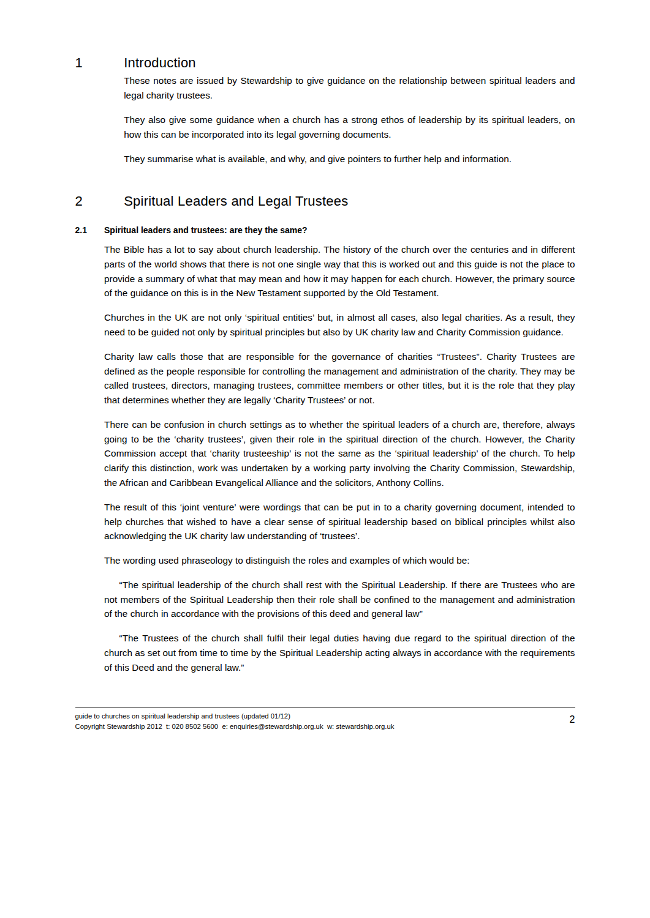1
Introduction
These notes are issued by Stewardship to give guidance on the relationship between spiritual leaders and legal charity trustees.
They also give some guidance when a church has a strong ethos of leadership by its spiritual leaders, on how this can be incorporated into its legal governing documents.
They summarise what is available, and why, and give pointers to further help and information.
2
Spiritual Leaders and Legal Trustees
2.1
Spiritual leaders and trustees: are they the same?
The Bible has a lot to say about church leadership. The history of the church over the centuries and in different parts of the world shows that there is not one single way that this is worked out and this guide is not the place to provide a summary of what that may mean and how it may happen for each church. However, the primary source of the guidance on this is in the New Testament supported by the Old Testament.
Churches in the UK are not only ‘spiritual entities’ but, in almost all cases, also legal charities. As a result, they need to be guided not only by spiritual principles but also by UK charity law and Charity Commission guidance.
Charity law calls those that are responsible for the governance of charities “Trustees”. Charity Trustees are defined as the people responsible for controlling the management and administration of the charity. They may be called trustees, directors, managing trustees, committee members or other titles, but it is the role that they play that determines whether they are legally ‘Charity Trustees’ or not.
There can be confusion in church settings as to whether the spiritual leaders of a church are, therefore, always going to be the ‘charity trustees’, given their role in the spiritual direction of the church. However, the Charity Commission accept that ‘charity trusteeship’ is not the same as the ‘spiritual leadership’ of the church. To help clarify this distinction, work was undertaken by a working party involving the Charity Commission, Stewardship, the African and Caribbean Evangelical Alliance and the solicitors, Anthony Collins.
The result of this ‘joint venture’ were wordings that can be put in to a charity governing document, intended to help churches that wished to have a clear sense of spiritual leadership based on biblical principles whilst also acknowledging the UK charity law understanding of ‘trustees’.
The wording used phraseology to distinguish the roles and examples of which would be:
“The spiritual leadership of the church shall rest with the Spiritual Leadership. If there are Trustees who are not members of the Spiritual Leadership then their role shall be confined to the management and administration of the church in accordance with the provisions of this deed and general law”
“The Trustees of the church shall fulfil their legal duties having due regard to the spiritual direction of the church as set out from time to time by the Spiritual Leadership acting always in accordance with the requirements of this Deed and the general law.”
2 guide to churches on spiritual leadership and trustees (updated 01/12)
Copyright Stewardship 2012 t: 020 8502 5600 e: enquiries@stewardship.org.uk w: stewardship.org.uk